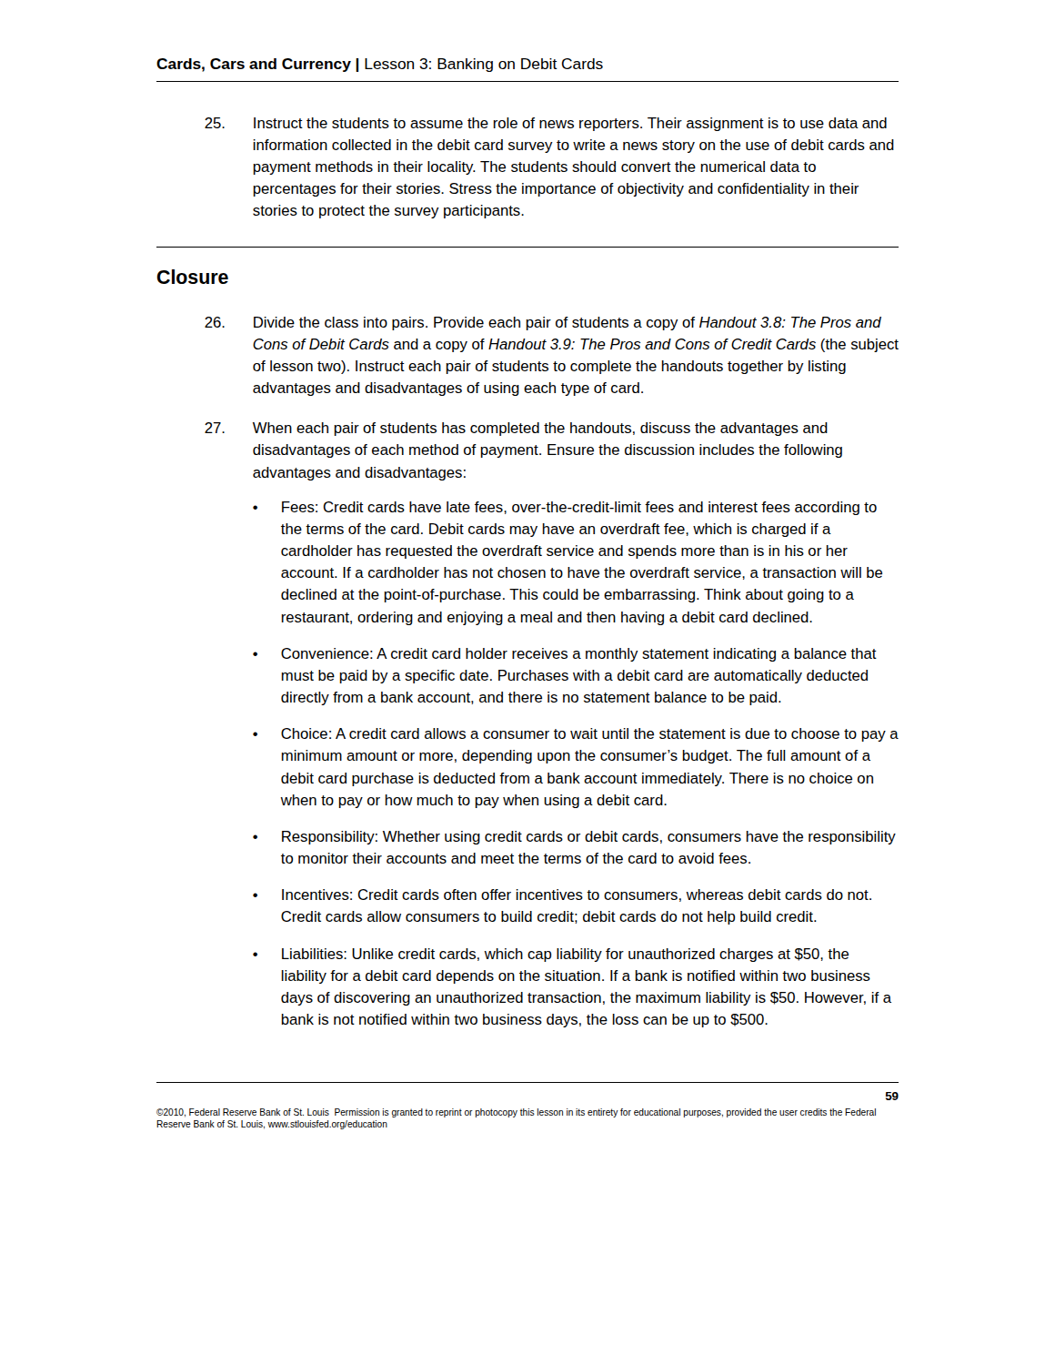Cards, Cars and Currency | Lesson 3: Banking on Debit Cards
25.
Instruct the students to assume the role of news reporters. Their assignment is to use data and information collected in the debit card survey to write a news story on the use of debit cards and payment methods in their locality. The students should convert the numerical data to percentages for their stories. Stress the importance of objectivity and confidentiality in their stories to protect the survey participants.
Closure
26.
Divide the class into pairs. Provide each pair of students a copy of Handout 3.8: The Pros and Cons of Debit Cards and a copy of Handout 3.9: The Pros and Cons of Credit Cards (the subject of lesson two). Instruct each pair of students to complete the handouts together by listing advantages and disadvantages of using each type of card.
27.
When each pair of students has completed the handouts, discuss the advantages and disadvantages of each method of payment. Ensure the discussion includes the following advantages and disadvantages:
• Fees: Credit cards have late fees, over-the-credit-limit fees and interest fees according to the terms of the card. Debit cards may have an overdraft fee, which is charged if a cardholder has requested the overdraft service and spends more than is in his or her account. If a cardholder has not chosen to have the overdraft service, a transaction will be declined at the point-of-purchase. This could be embarrassing. Think about going to a restaurant, ordering and enjoying a meal and then having a debit card declined.
• Convenience: A credit card holder receives a monthly statement indicating a balance that must be paid by a specific date. Purchases with a debit card are automatically deducted directly from a bank account, and there is no statement balance to be paid.
• Choice: A credit card allows a consumer to wait until the statement is due to choose to pay a minimum amount or more, depending upon the consumer’s budget. The full amount of a debit card purchase is deducted from a bank account immediately. There is no choice on when to pay or how much to pay when using a debit card.
• Responsibility: Whether using credit cards or debit cards, consumers have the responsibility to monitor their accounts and meet the terms of the card to avoid fees.
• Incentives: Credit cards often offer incentives to consumers, whereas debit cards do not. Credit cards allow consumers to build credit; debit cards do not help build credit.
• Liabilities: Unlike credit cards, which cap liability for unauthorized charges at $50, the liability for a debit card depends on the situation. If a bank is notified within two business days of discovering an unauthorized transaction, the maximum liability is $50. However, if a bank is not notified within two business days, the loss can be up to $500.
59
©2010, Federal Reserve Bank of St. Louis Permission is granted to reprint or photocopy this lesson in its entirety for educational purposes, provided the user credits the Federal Reserve Bank of St. Louis, www.stlouisfed.org/education